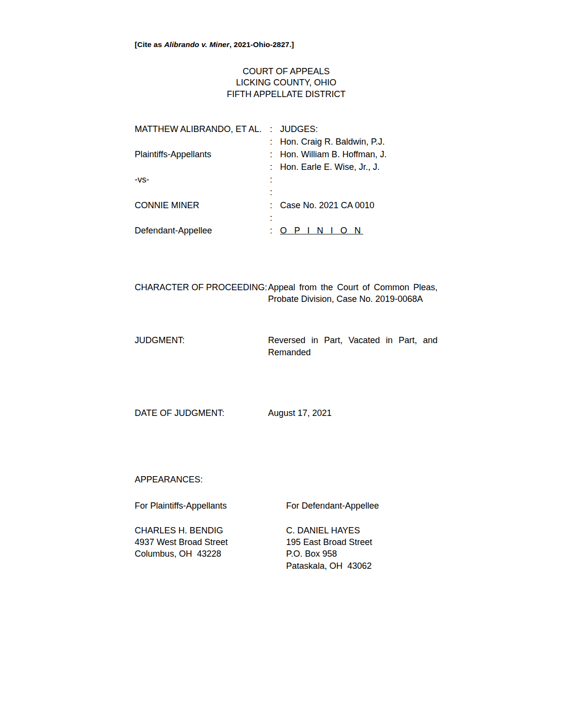[Cite as Alibrando v. Miner, 2021-Ohio-2827.]
COURT OF APPEALS
LICKING COUNTY, OHIO
FIFTH APPELLATE DISTRICT
| MATTHEW ALIBRANDO, ET AL. | : | JUDGES: |
| | : | Hon. Craig R. Baldwin, P.J. |
| Plaintiffs-Appellants | : | Hon. William B. Hoffman, J. |
| | : | Hon. Earle E. Wise, Jr., J. |
| -vs- | : | |
| | : | |
| CONNIE MINER | : | Case No. 2021 CA 0010 |
| | : | |
| Defendant-Appellee | : | O P I N I O N |
| CHARACTER OF PROCEEDING: | Appeal from the Court of Common Pleas, Probate Division, Case No. 2019-0068A |
| JUDGMENT: | Reversed in Part, Vacated in Part, and Remanded |
| DATE OF JUDGMENT: | August 17, 2021 |
APPEARANCES:
| For Plaintiffs-Appellants | For Defendant-Appellee |
| CHARLES H. BENDIG 4937 West Broad Street Columbus, OH 43228 | C. DANIEL HAYES 195 East Broad Street P.O. Box 958 Pataskala, OH 43062 |